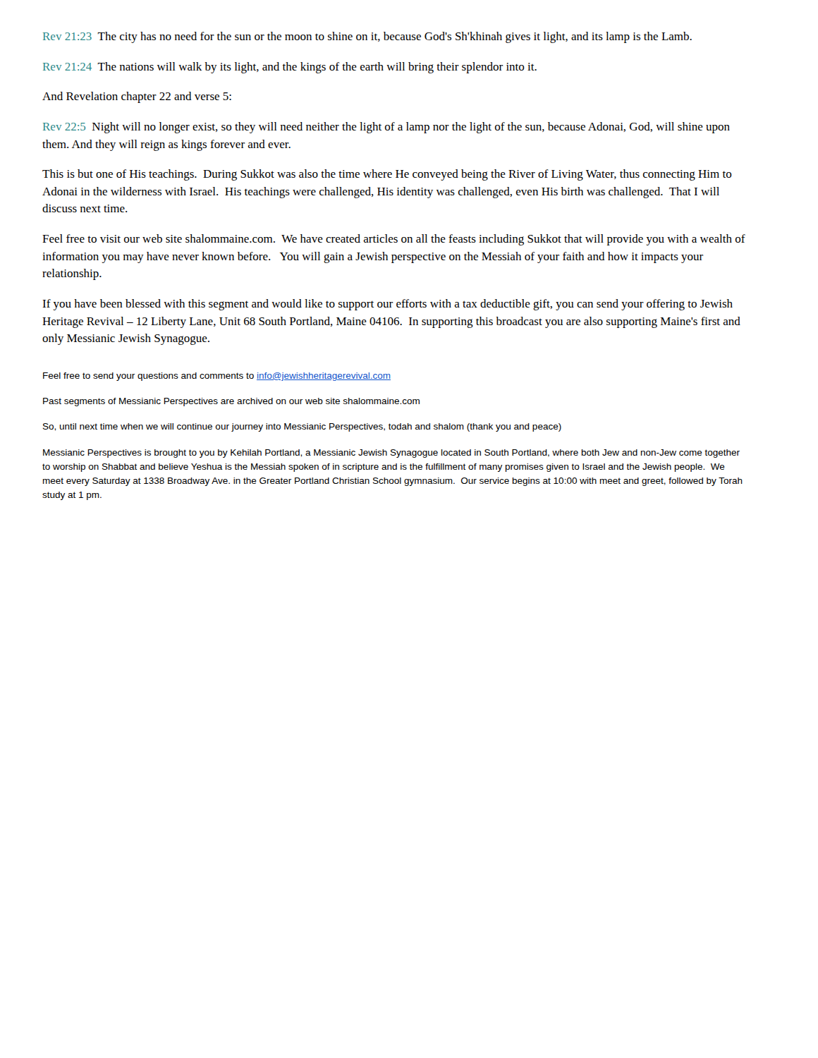Rev 21:23 The city has no need for the sun or the moon to shine on it, because God's Sh'khinah gives it light, and its lamp is the Lamb.
Rev 21:24 The nations will walk by its light, and the kings of the earth will bring their splendor into it.
And Revelation chapter 22 and verse 5:
Rev 22:5 Night will no longer exist, so they will need neither the light of a lamp nor the light of the sun, because Adonai, God, will shine upon them. And they will reign as kings forever and ever.
This is but one of His teachings. During Sukkot was also the time where He conveyed being the River of Living Water, thus connecting Him to Adonai in the wilderness with Israel. His teachings were challenged, His identity was challenged, even His birth was challenged. That I will discuss next time.
Feel free to visit our web site shalommaine.com. We have created articles on all the feasts including Sukkot that will provide you with a wealth of information you may have never known before. You will gain a Jewish perspective on the Messiah of your faith and how it impacts your relationship.
If you have been blessed with this segment and would like to support our efforts with a tax deductible gift, you can send your offering to Jewish Heritage Revival – 12 Liberty Lane, Unit 68 South Portland, Maine 04106. In supporting this broadcast you are also supporting Maine's first and only Messianic Jewish Synagogue.
Feel free to send your questions and comments to info@jewishheritagerevival.com
Past segments of Messianic Perspectives are archived on our web site shalommaine.com
So, until next time when we will continue our journey into Messianic Perspectives, todah and shalom (thank you and peace)
Messianic Perspectives is brought to you by Kehilah Portland, a Messianic Jewish Synagogue located in South Portland, where both Jew and non-Jew come together to worship on Shabbat and believe Yeshua is the Messiah spoken of in scripture and is the fulfillment of many promises given to Israel and the Jewish people. We meet every Saturday at 1338 Broadway Ave. in the Greater Portland Christian School gymnasium. Our service begins at 10:00 with meet and greet, followed by Torah study at 1 pm.